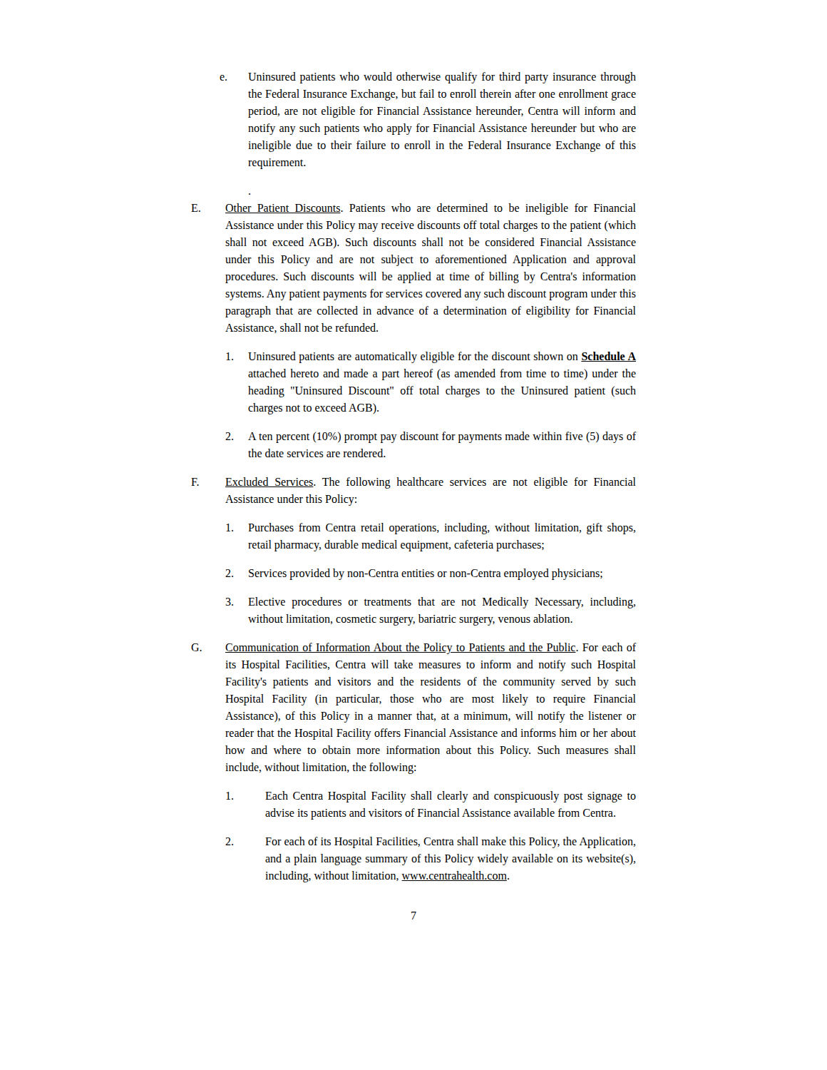e.
Uninsured patients who would otherwise qualify for third party insurance through the Federal Insurance Exchange, but fail to enroll therein after one enrollment grace period, are not eligible for Financial Assistance hereunder, Centra will inform and notify any such patients who apply for Financial Assistance hereunder but who are ineligible due to their failure to enroll in the Federal Insurance Exchange of this requirement.
.
E.
Other Patient Discounts. Patients who are determined to be ineligible for Financial Assistance under this Policy may receive discounts off total charges to the patient (which shall not exceed AGB). Such discounts shall not be considered Financial Assistance under this Policy and are not subject to aforementioned Application and approval procedures. Such discounts will be applied at time of billing by Centra's information systems. Any patient payments for services covered any such discount program under this paragraph that are collected in advance of a determination of eligibility for Financial Assistance, shall not be refunded.
1.
Uninsured patients are automatically eligible for the discount shown on Schedule A attached hereto and made a part hereof (as amended from time to time) under the heading "Uninsured Discount" off total charges to the Uninsured patient (such charges not to exceed AGB).
2.
A ten percent (10%) prompt pay discount for payments made within five (5) days of the date services are rendered.
F.
Excluded Services. The following healthcare services are not eligible for Financial Assistance under this Policy:
1.
Purchases from Centra retail operations, including, without limitation, gift shops, retail pharmacy, durable medical equipment, cafeteria purchases;
2.
Services provided by non-Centra entities or non-Centra employed physicians;
3.
Elective procedures or treatments that are not Medically Necessary, including, without limitation, cosmetic surgery, bariatric surgery, venous ablation.
G.
Communication of Information About the Policy to Patients and the Public. For each of its Hospital Facilities, Centra will take measures to inform and notify such Hospital Facility's patients and visitors and the residents of the community served by such Hospital Facility (in particular, those who are most likely to require Financial Assistance), of this Policy in a manner that, at a minimum, will notify the listener or reader that the Hospital Facility offers Financial Assistance and informs him or her about how and where to obtain more information about this Policy. Such measures shall include, without limitation, the following:
1.
Each Centra Hospital Facility shall clearly and conspicuously post signage to advise its patients and visitors of Financial Assistance available from Centra.
2.
For each of its Hospital Facilities, Centra shall make this Policy, the Application, and a plain language summary of this Policy widely available on its website(s), including, without limitation, www.centrahealth.com.
7